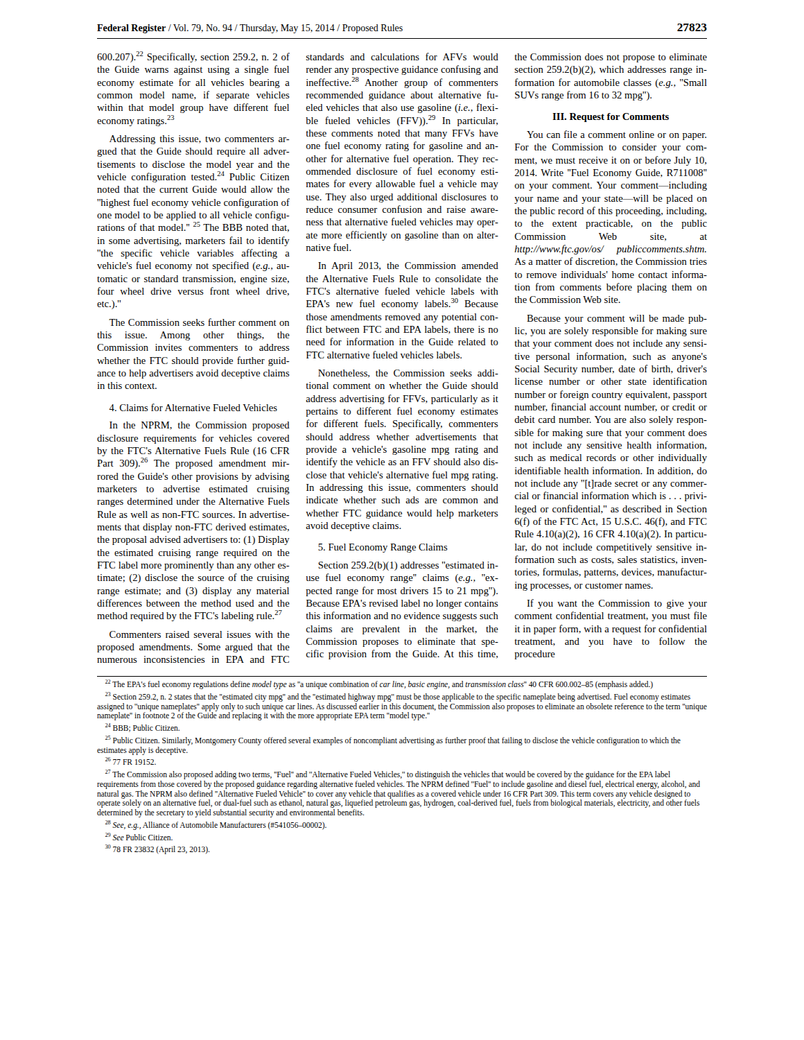Federal Register / Vol. 79, No. 94 / Thursday, May 15, 2014 / Proposed Rules
27823
600.207).22 Specifically, section 259.2, n. 2 of the Guide warns against using a single fuel economy estimate for all vehicles bearing a common model name, if separate vehicles within that model group have different fuel economy ratings.23
Addressing this issue, two commenters argued that the Guide should require all advertisements to disclose the model year and the vehicle configuration tested.24 Public Citizen noted that the current Guide would allow the ''highest fuel economy vehicle configuration of one model to be applied to all vehicle configurations of that model.'' 25 The BBB noted that, in some advertising, marketers fail to identify ''the specific vehicle variables affecting a vehicle's fuel economy not specified (e.g., automatic or standard transmission, engine size, four wheel drive versus front wheel drive, etc.).''
The Commission seeks further comment on this issue. Among other things, the Commission invites commenters to address whether the FTC should provide further guidance to help advertisers avoid deceptive claims in this context.
4. Claims for Alternative Fueled Vehicles
In the NPRM, the Commission proposed disclosure requirements for vehicles covered by the FTC's Alternative Fuels Rule (16 CFR Part 309).26 The proposed amendment mirrored the Guide's other provisions by advising marketers to advertise estimated cruising ranges determined under the Alternative Fuels Rule as well as non-FTC sources. In advertisements that display non-FTC derived estimates, the proposal advised advertisers to: (1) Display the estimated cruising range required on the FTC label more prominently than any other estimate; (2) disclose the source of the cruising range estimate; and (3) display any material differences between the method used and the method required by the FTC's labeling rule.27
Commenters raised several issues with the proposed amendments. Some argued that the numerous inconsistencies in EPA and FTC standards and calculations for AFVs would render any prospective guidance confusing and ineffective.28 Another group of commenters recommended guidance about alternative fueled vehicles that also use gasoline (i.e., flexible fueled vehicles (FFV)).29 In particular, these comments noted that many FFVs have one fuel economy rating for gasoline and another for alternative fuel operation. They recommended disclosure of fuel economy estimates for every allowable fuel a vehicle may use. They also urged additional disclosures to reduce consumer confusion and raise awareness that alternative fueled vehicles may operate more efficiently on gasoline than on alternative fuel.
In April 2013, the Commission amended the Alternative Fuels Rule to consolidate the FTC's alternative fueled vehicle labels with EPA's new fuel economy labels.30 Because those amendments removed any potential conflict between FTC and EPA labels, there is no need for information in the Guide related to FTC alternative fueled vehicles labels.
Nonetheless, the Commission seeks additional comment on whether the Guide should address advertising for FFVs, particularly as it pertains to different fuel economy estimates for different fuels. Specifically, commenters should address whether advertisements that provide a vehicle's gasoline mpg rating and identify the vehicle as an FFV should also disclose that vehicle's alternative fuel mpg rating. In addressing this issue, commenters should indicate whether such ads are common and whether FTC guidance would help marketers avoid deceptive claims.
5. Fuel Economy Range Claims
Section 259.2(b)(1) addresses ''estimated in-use fuel economy range'' claims (e.g., ''expected range for most drivers 15 to 21 mpg''). Because EPA's revised label no longer contains this information and no evidence suggests such claims are prevalent in the market, the Commission proposes to eliminate that specific provision from the Guide. At this time, the Commission does not propose to eliminate section 259.2(b)(2), which addresses range information for automobile classes (e.g., ''Small SUVs range from 16 to 32 mpg'').
III. Request for Comments
You can file a comment online or on paper. For the Commission to consider your comment, we must receive it on or before July 10, 2014. Write ''Fuel Economy Guide, R711008'' on your comment. Your comment—including your name and your state—will be placed on the public record of this proceeding, including, to the extent practicable, on the public Commission Web site, at http://www.ftc.gov/os/ publiccomments.shtm. As a matter of discretion, the Commission tries to remove individuals' home contact information from comments before placing them on the Commission Web site.
Because your comment will be made public, you are solely responsible for making sure that your comment does not include any sensitive personal information, such as anyone's Social Security number, date of birth, driver's license number or other state identification number or foreign country equivalent, passport number, financial account number, or credit or debit card number. You are also solely responsible for making sure that your comment does not include any sensitive health information, such as medical records or other individually identifiable health information. In addition, do not include any ''[t]rade secret or any commercial or financial information which is . . . privileged or confidential,'' as described in Section 6(f) of the FTC Act, 15 U.S.C. 46(f), and FTC Rule 4.10(a)(2), 16 CFR 4.10(a)(2). In particular, do not include competitively sensitive information such as costs, sales statistics, inventories, formulas, patterns, devices, manufacturing processes, or customer names.
If you want the Commission to give your comment confidential treatment, you must file it in paper form, with a request for confidential treatment, and you have to follow the procedure
22 The EPA's fuel economy regulations define model type as ''a unique combination of car line, basic engine, and transmission class'' 40 CFR 600.002–85 (emphasis added.)
23 Section 259.2, n. 2 states that the ''estimated city mpg'' and the ''estimated highway mpg'' must be those applicable to the specific nameplate being advertised. Fuel economy estimates assigned to ''unique nameplates'' apply only to such unique car lines. As discussed earlier in this document, the Commission also proposes to eliminate an obsolete reference to the term ''unique nameplate'' in footnote 2 of the Guide and replacing it with the more appropriate EPA term ''model type.''
24 BBB; Public Citizen.
25 Public Citizen. Similarly, Montgomery County offered several examples of noncompliant advertising as further proof that failing to disclose the vehicle configuration to which the estimates apply is deceptive.
26 77 FR 19152.
27 The Commission also proposed adding two terms, ''Fuel'' and ''Alternative Fueled Vehicles,'' to distinguish the vehicles that would be covered by the guidance for the EPA label requirements from those covered by the proposed guidance regarding alternative fueled vehicles. The NPRM defined ''Fuel'' to include gasoline and diesel fuel, electrical energy, alcohol, and natural gas. The NPRM also defined ''Alternative Fueled Vehicle'' to cover any vehicle that qualifies as a covered vehicle under 16 CFR Part 309. This term covers any vehicle designed to operate solely on an alternative fuel, or dual-fuel such as ethanol, natural gas, liquefied petroleum gas, hydrogen, coal-derived fuel, fuels from biological materials, electricity, and other fuels determined by the secretary to yield substantial security and environmental benefits.
28 See, e.g., Alliance of Automobile Manufacturers (#541056–00002).
29 See Public Citizen.
30 78 FR 23832 (April 23, 2013).